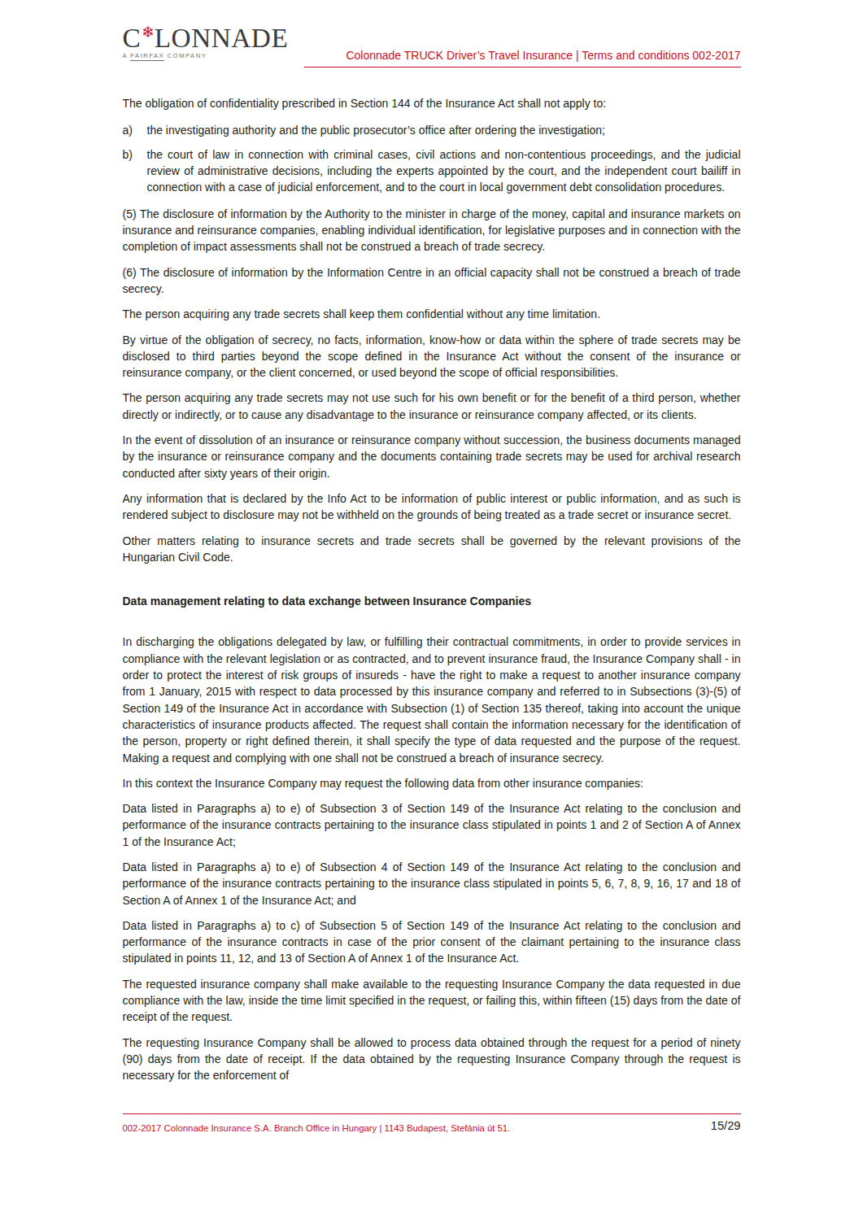C❄LONNADE
A FAIRFAX COMPANY
Colonnade TRUCK Driver’s Travel Insurance | Terms and conditions 002-2017
The obligation of confidentiality prescribed in Section 144 of the Insurance Act shall not apply to:
the investigating authority and the public prosecutor’s office after ordering the investigation;
the court of law in connection with criminal cases, civil actions and non-contentious proceedings, and the judicial review of administrative decisions, including the experts appointed by the court, and the independent court bailiff in connection with a case of judicial enforcement, and to the court in local government debt consolidation procedures.
(5) The disclosure of information by the Authority to the minister in charge of the money, capital and insurance markets on insurance and reinsurance companies, enabling individual identification, for legislative purposes and in connection with the completion of impact assessments shall not be construed a breach of trade secrecy.
(6) The disclosure of information by the Information Centre in an official capacity shall not be construed a breach of trade secrecy.
The person acquiring any trade secrets shall keep them confidential without any time limitation.
By virtue of the obligation of secrecy, no facts, information, know-how or data within the sphere of trade secrets may be disclosed to third parties beyond the scope defined in the Insurance Act without the consent of the insurance or reinsurance company, or the client concerned, or used beyond the scope of official responsibilities.
The person acquiring any trade secrets may not use such for his own benefit or for the benefit of a third person, whether directly or indirectly, or to cause any disadvantage to the insurance or reinsurance company affected, or its clients.
In the event of dissolution of an insurance or reinsurance company without succession, the business documents managed by the insurance or reinsurance company and the documents containing trade secrets may be used for archival research conducted after sixty years of their origin.
Any information that is declared by the Info Act to be information of public interest or public information, and as such is rendered subject to disclosure may not be withheld on the grounds of being treated as a trade secret or insurance secret.
Other matters relating to insurance secrets and trade secrets shall be governed by the relevant provisions of the Hungarian Civil Code.
Data management relating to data exchange between Insurance Companies
In discharging the obligations delegated by law, or fulfilling their contractual commitments, in order to provide services in compliance with the relevant legislation or as contracted, and to prevent insurance fraud, the Insurance Company shall - in order to protect the interest of risk groups of insureds - have the right to make a request to another insurance company from 1 January, 2015 with respect to data processed by this insurance company and referred to in Subsections (3)-(5) of Section 149 of the Insurance Act in accordance with Subsection (1) of Section 135 thereof, taking into account the unique characteristics of insurance products affected. The request shall contain the information necessary for the identification of the person, property or right defined therein, it shall specify the type of data requested and the purpose of the request. Making a request and complying with one shall not be construed a breach of insurance secrecy.
In this context the Insurance Company may request the following data from other insurance companies:
Data listed in Paragraphs a) to e) of Subsection 3 of Section 149 of the Insurance Act relating to the conclusion and performance of the insurance contracts pertaining to the insurance class stipulated in points 1 and 2 of Section A of Annex 1 of the Insurance Act;
Data listed in Paragraphs a) to e) of Subsection 4 of Section 149 of the Insurance Act relating to the conclusion and performance of the insurance contracts pertaining to the insurance class stipulated in points 5, 6, 7, 8, 9, 16, 17 and 18 of Section A of Annex 1 of the Insurance Act; and
Data listed in Paragraphs a) to c) of Subsection 5 of Section 149 of the Insurance Act relating to the conclusion and performance of the insurance contracts in case of the prior consent of the claimant pertaining to the insurance class stipulated in points 11, 12, and 13 of Section A of Annex 1 of the Insurance Act.
The requested insurance company shall make available to the requesting Insurance Company the data requested in due compliance with the law, inside the time limit specified in the request, or failing this, within fifteen (15) days from the date of receipt of the request.
The requesting Insurance Company shall be allowed to process data obtained through the request for a period of ninety (90) days from the date of receipt. If the data obtained by the requesting Insurance Company through the request is necessary for the enforcement of
002-2017 Colonnade Insurance S.A. Branch Office in Hungary | 1143 Budapest, Stefánia út 51.
15/29